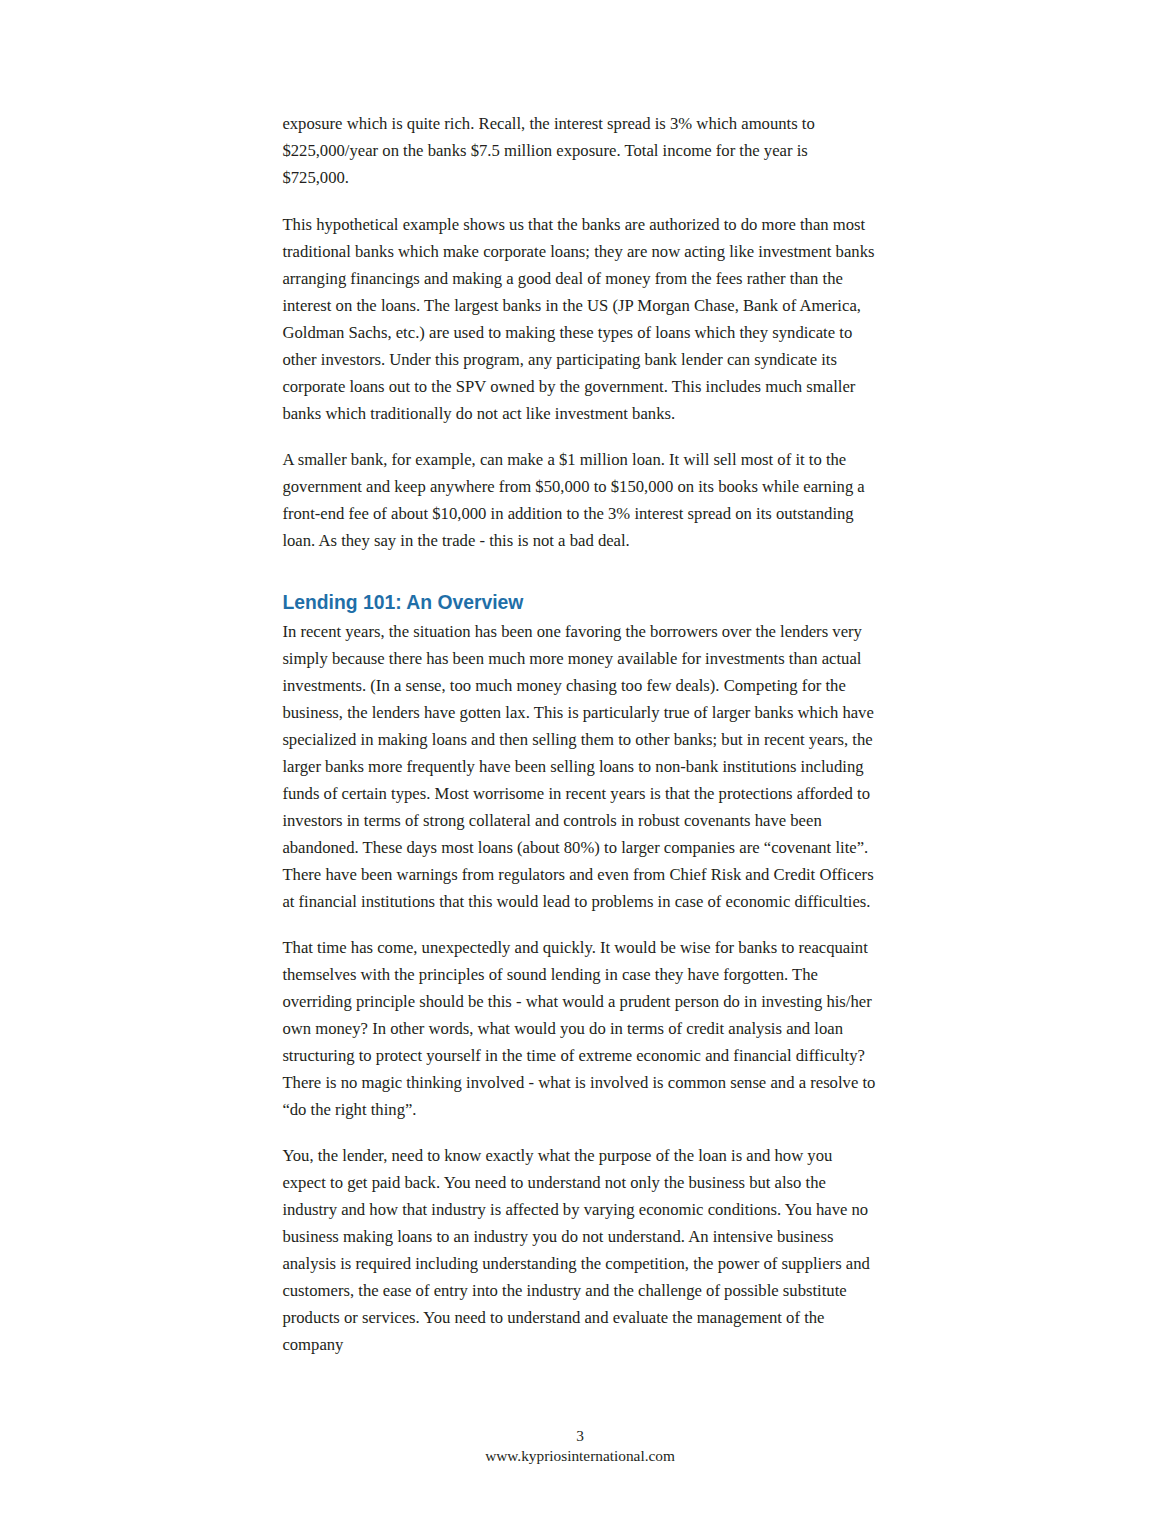exposure which is quite rich. Recall, the interest spread is 3% which amounts to $225,000/year on the banks $7.5 million exposure. Total income for the year is $725,000.
This hypothetical example shows us that the banks are authorized to do more than most traditional banks which make corporate loans; they are now acting like investment banks arranging financings and making a good deal of money from the fees rather than the interest on the loans. The largest banks in the US (JP Morgan Chase, Bank of America, Goldman Sachs, etc.) are used to making these types of loans which they syndicate to other investors. Under this program, any participating bank lender can syndicate its corporate loans out to the SPV owned by the government. This includes much smaller banks which traditionally do not act like investment banks.
A smaller bank, for example, can make a $1 million loan. It will sell most of it to the government and keep anywhere from $50,000 to $150,000 on its books while earning a front-end fee of about $10,000 in addition to the 3% interest spread on its outstanding loan. As they say in the trade - this is not a bad deal.
Lending 101: An Overview
In recent years, the situation has been one favoring the borrowers over the lenders very simply because there has been much more money available for investments than actual investments. (In a sense, too much money chasing too few deals). Competing for the business, the lenders have gotten lax. This is particularly true of larger banks which have specialized in making loans and then selling them to other banks; but in recent years, the larger banks more frequently have been selling loans to non-bank institutions including funds of certain types. Most worrisome in recent years is that the protections afforded to investors in terms of strong collateral and controls in robust covenants have been abandoned. These days most loans (about 80%) to larger companies are “covenant lite”. There have been warnings from regulators and even from Chief Risk and Credit Officers at financial institutions that this would lead to problems in case of economic difficulties.
That time has come, unexpectedly and quickly. It would be wise for banks to reacquaint themselves with the principles of sound lending in case they have forgotten. The overriding principle should be this - what would a prudent person do in investing his/her own money? In other words, what would you do in terms of credit analysis and loan structuring to protect yourself in the time of extreme economic and financial difficulty? There is no magic thinking involved - what is involved is common sense and a resolve to “do the right thing”.
You, the lender, need to know exactly what the purpose of the loan is and how you expect to get paid back. You need to understand not only the business but also the industry and how that industry is affected by varying economic conditions. You have no business making loans to an industry you do not understand. An intensive business analysis is required including understanding the competition, the power of suppliers and customers, the ease of entry into the industry and the challenge of possible substitute products or services. You need to understand and evaluate the management of the company
3 www.kypriosinternational.com